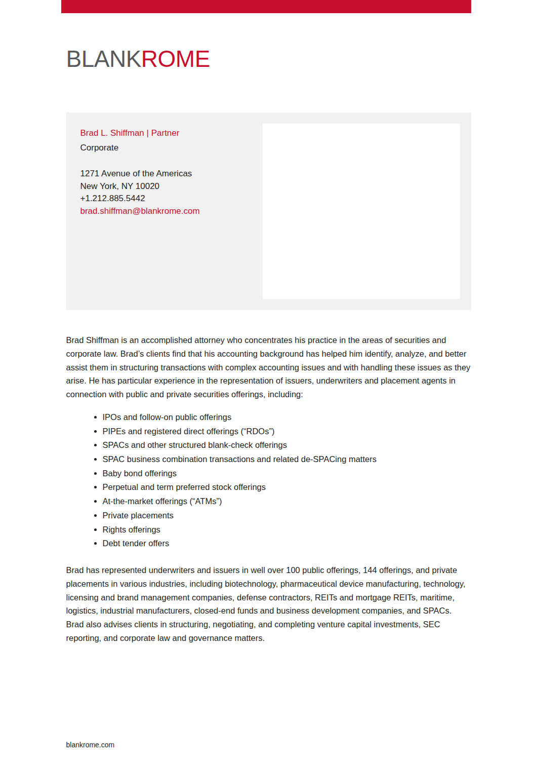BLANK ROME
Brad L. Shiffman | Partner
Corporate
1271 Avenue of the Americas
New York, NY 10020
+1.212.885.5442
brad.shiffman@blankrome.com
Brad Shiffman is an accomplished attorney who concentrates his practice in the areas of securities and corporate law. Brad’s clients find that his accounting background has helped him identify, analyze, and better assist them in structuring transactions with complex accounting issues and with handling these issues as they arise. He has particular experience in the representation of issuers, underwriters and placement agents in connection with public and private securities offerings, including:
IPOs and follow-on public offerings
PIPEs and registered direct offerings (“RDOs”)
SPACs and other structured blank-check offerings
SPAC business combination transactions and related de-SPACing matters
Baby bond offerings
Perpetual and term preferred stock offerings
At-the-market offerings (“ATMs”)
Private placements
Rights offerings
Debt tender offers
Brad has represented underwriters and issuers in well over 100 public offerings, 144 offerings, and private placements in various industries, including biotechnology, pharmaceutical device manufacturing, technology, licensing and brand management companies, defense contractors, REITs and mortgage REITs, maritime, logistics, industrial manufacturers, closed-end funds and business development companies, and SPACs. Brad also advises clients in structuring, negotiating, and completing venture capital investments, SEC reporting, and corporate law and governance matters.
blankrome.com